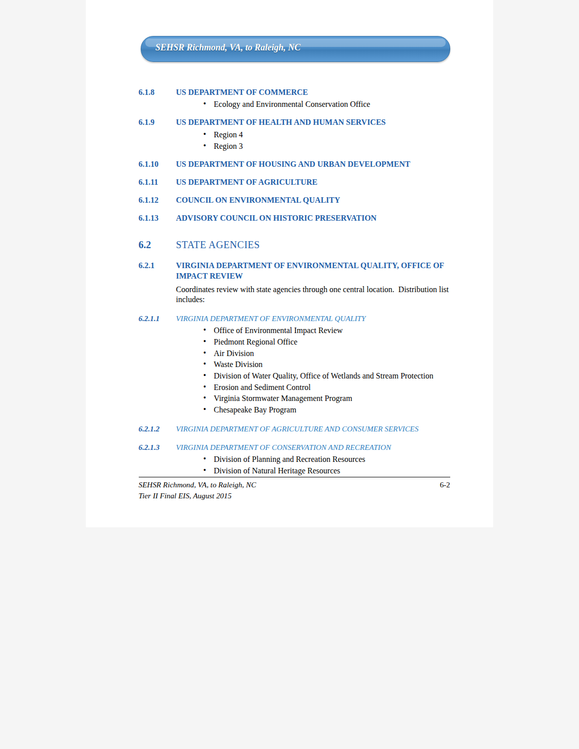SEHSR Richmond, VA, to Raleigh, NC
6.1.8 US Department of Commerce
Ecology and Environmental Conservation Office
6.1.9 US Department of Health and Human Services
Region 4
Region 3
6.1.10 US Department of Housing and Urban Development
6.1.11 US Department of Agriculture
6.1.12 Council on Environmental Quality
6.1.13 Advisory Council on Historic Preservation
6.2 STATE AGENCIES
6.2.1 Virginia Department of Environmental Quality, Office of Impact Review
Coordinates review with state agencies through one central location. Distribution list includes:
6.2.1.1 Virginia Department of Environmental Quality
Office of Environmental Impact Review
Piedmont Regional Office
Air Division
Waste Division
Division of Water Quality, Office of Wetlands and Stream Protection
Erosion and Sediment Control
Virginia Stormwater Management Program
Chesapeake Bay Program
6.2.1.2 Virginia Department of Agriculture and Consumer Services
6.2.1.3 Virginia Department of Conservation and Recreation
Division of Planning and Recreation Resources
Division of Natural Heritage Resources
SEHSR Richmond, VA, to Raleigh, NC
6-2
Tier II Final EIS, August 2015